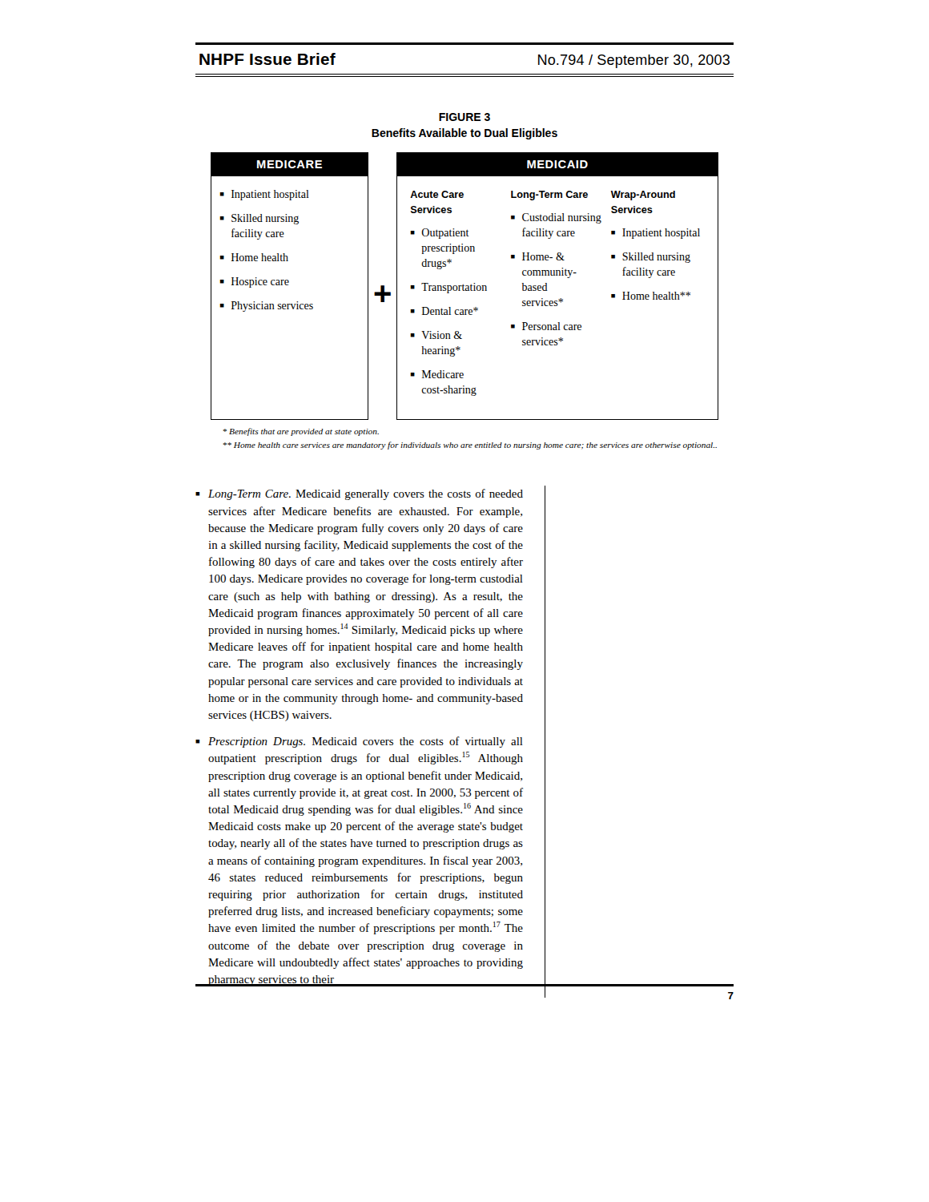NHPF Issue Brief
No.794 / September 30, 2003
FIGURE 3
Benefits Available to Dual Eligibles
MEDICARE
Inpatient hospital
Skilled nursing
facility care
Home health
Hospice care
Physician services
+
MEDICAID
Acute Care Services
Outpatient
prescription drugs*
Transportation
Dental care*
Vision & hearing*
Medicare
cost-sharing
Long-Term Care
Custodial nursing
facility care
Home- &
community-based
services*
Personal care
services*
Wrap-Around Services
Inpatient hospital
Skilled nursing
facility care
Home health**
* Benefits that are provided at state option.
** Home health care services are mandatory for individuals who are entitled to nursing home care; the services are otherwise optional..
Long-Term Care. Medicaid generally covers the costs of needed services after Medicare benefits are exhausted. For example, because the Medicare program fully covers only 20 days of care in a skilled nursing facility, Medicaid supplements the cost of the following 80 days of care and takes over the costs entirely after 100 days. Medicare provides no coverage for long-term custodial care (such as help with bathing or dressing). As a result, the Medicaid program finances approximately 50 percent of all care provided in nursing homes.14 Similarly, Medicaid picks up where Medicare leaves off for inpatient hospital care and home health care. The program also exclusively finances the increasingly popular personal care services and care provided to individuals at home or in the community through home- and community-based services (HCBS) waivers.
Prescription Drugs. Medicaid covers the costs of virtually all outpatient prescription drugs for dual eligibles.15 Although prescription drug coverage is an optional benefit under Medicaid, all states currently provide it, at great cost. In 2000, 53 percent of total Medicaid drug spending was for dual eligibles.16 And since Medicaid costs make up 20 percent of the average state's budget today, nearly all of the states have turned to prescription drugs as a means of containing program expenditures. In fiscal year 2003, 46 states reduced reimbursements for prescriptions, begun requiring prior authorization for certain drugs, instituted preferred drug lists, and increased beneficiary copayments; some have even limited the number of prescriptions per month.17 The outcome of the debate over prescription drug coverage in Medicare will undoubtedly affect states' approaches to providing pharmacy services to their
7